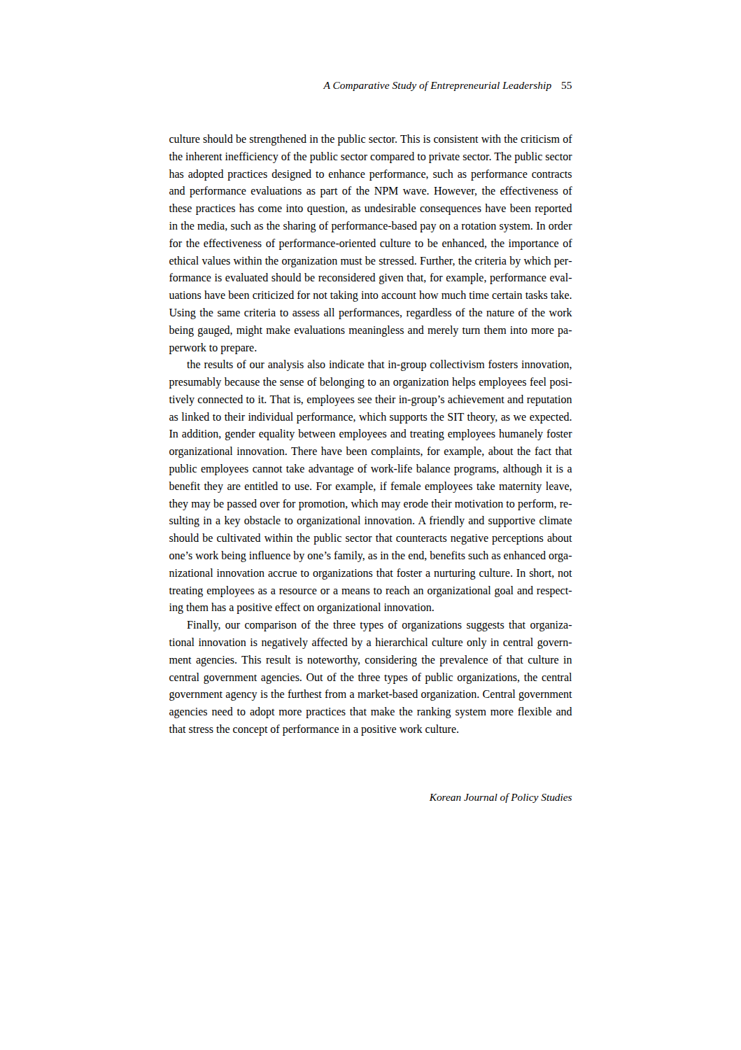A Comparative Study of Entrepreneurial Leadership 55
culture should be strengthened in the public sector. This is consistent with the criticism of the inherent inefficiency of the public sector compared to private sector. The public sector has adopted practices designed to enhance performance, such as performance contracts and performance evaluations as part of the NPM wave. However, the effectiveness of these practices has come into question, as undesirable consequences have been reported in the media, such as the sharing of performance-based pay on a rotation system. In order for the effectiveness of performance-oriented culture to be enhanced, the importance of ethical values within the organization must be stressed. Further, the criteria by which performance is evaluated should be reconsidered given that, for example, performance evaluations have been criticized for not taking into account how much time certain tasks take. Using the same criteria to assess all performances, regardless of the nature of the work being gauged, might make evaluations meaningless and merely turn them into more paperwork to prepare.
the results of our analysis also indicate that in-group collectivism fosters innovation, presumably because the sense of belonging to an organization helps employees feel positively connected to it. That is, employees see their in-group’s achievement and reputation as linked to their individual performance, which supports the SIT theory, as we expected. In addition, gender equality between employees and treating employees humanely foster organizational innovation. There have been complaints, for example, about the fact that public employees cannot take advantage of work-life balance programs, although it is a benefit they are entitled to use. For example, if female employees take maternity leave, they may be passed over for promotion, which may erode their motivation to perform, resulting in a key obstacle to organizational innovation. A friendly and supportive climate should be cultivated within the public sector that counteracts negative perceptions about one’s work being influence by one’s family, as in the end, benefits such as enhanced organizational innovation accrue to organizations that foster a nurturing culture. In short, not treating employees as a resource or a means to reach an organizational goal and respecting them has a positive effect on organizational innovation.
Finally, our comparison of the three types of organizations suggests that organizational innovation is negatively affected by a hierarchical culture only in central government agencies. This result is noteworthy, considering the prevalence of that culture in central government agencies. Out of the three types of public organizations, the central government agency is the furthest from a market-based organization. Central government agencies need to adopt more practices that make the ranking system more flexible and that stress the concept of performance in a positive work culture.
Korean Journal of Policy Studies